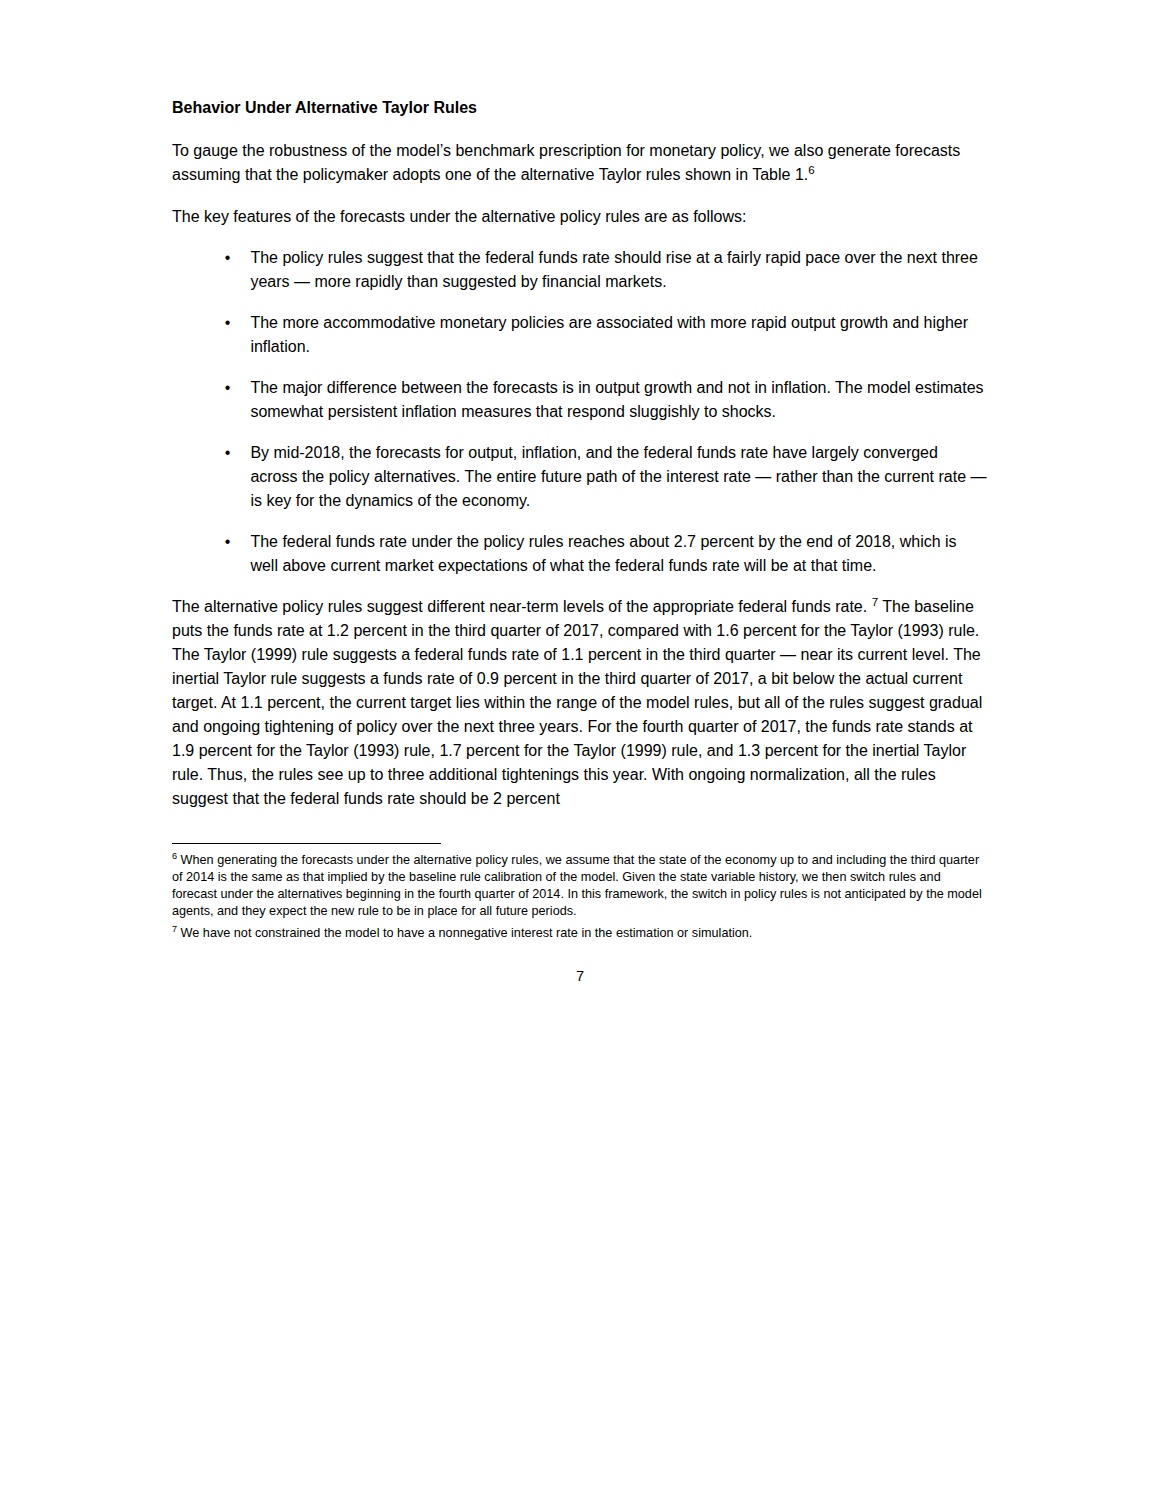Behavior Under Alternative Taylor Rules
To gauge the robustness of the model’s benchmark prescription for monetary policy, we also generate forecasts assuming that the policymaker adopts one of the alternative Taylor rules shown in Table 1.6
The key features of the forecasts under the alternative policy rules are as follows:
The policy rules suggest that the federal funds rate should rise at a fairly rapid pace over the next three years — more rapidly than suggested by financial markets.
The more accommodative monetary policies are associated with more rapid output growth and higher inflation.
The major difference between the forecasts is in output growth and not in inflation. The model estimates somewhat persistent inflation measures that respond sluggishly to shocks.
By mid-2018, the forecasts for output, inflation, and the federal funds rate have largely converged across the policy alternatives. The entire future path of the interest rate — rather than the current rate — is key for the dynamics of the economy.
The federal funds rate under the policy rules reaches about 2.7 percent by the end of 2018, which is well above current market expectations of what the federal funds rate will be at that time.
The alternative policy rules suggest different near-term levels of the appropriate federal funds rate. 7 The baseline puts the funds rate at 1.2 percent in the third quarter of 2017, compared with 1.6 percent for the Taylor (1993) rule. The Taylor (1999) rule suggests a federal funds rate of 1.1 percent in the third quarter — near its current level. The inertial Taylor rule suggests a funds rate of 0.9 percent in the third quarter of 2017, a bit below the actual current target. At 1.1 percent, the current target lies within the range of the model rules, but all of the rules suggest gradual and ongoing tightening of policy over the next three years. For the fourth quarter of 2017, the funds rate stands at 1.9 percent for the Taylor (1993) rule, 1.7 percent for the Taylor (1999) rule, and 1.3 percent for the inertial Taylor rule. Thus, the rules see up to three additional tightenings this year. With ongoing normalization, all the rules suggest that the federal funds rate should be 2 percent
6 When generating the forecasts under the alternative policy rules, we assume that the state of the economy up to and including the third quarter of 2014 is the same as that implied by the baseline rule calibration of the model. Given the state variable history, we then switch rules and forecast under the alternatives beginning in the fourth quarter of 2014. In this framework, the switch in policy rules is not anticipated by the model agents, and they expect the new rule to be in place for all future periods.
7 We have not constrained the model to have a nonnegative interest rate in the estimation or simulation.
7